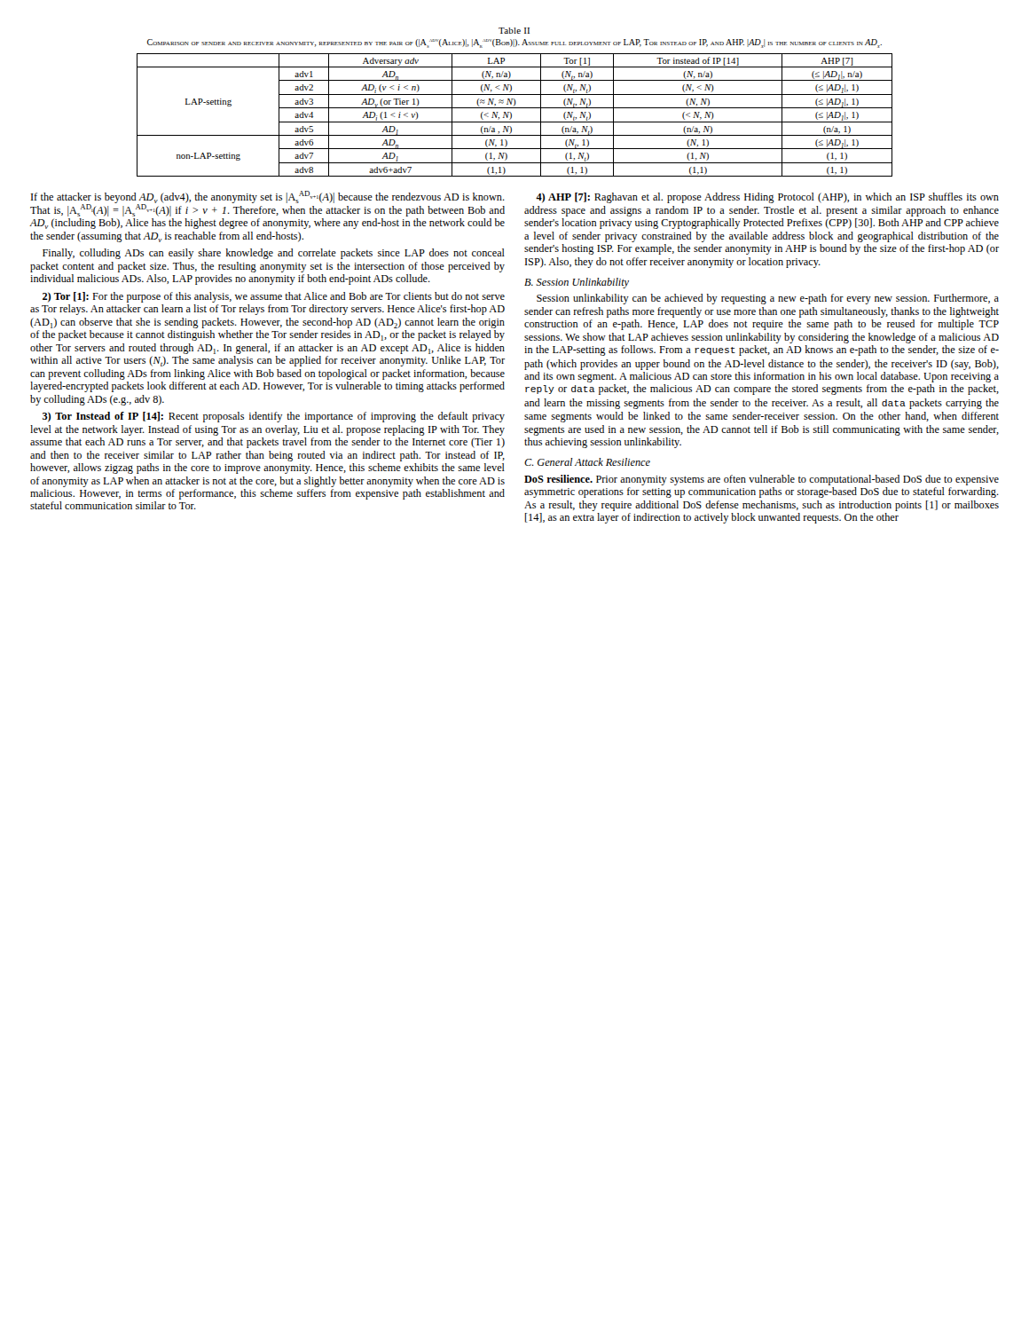Table II
Comparison of sender and receiver anonymity, represented by the pair of (|Asadv(Alice)|, |Aradv(Bob)|). Assume full deployment of LAP, Tor instead of IP, and AHP. |ADx| is the number of clients in ADx.
| | | Adversary adv | LAP | Tor [1] | Tor instead of IP [14] | AHP [7] |
| --- | --- | --- | --- | --- | --- | --- |
| LAP-setting | adv1 | AD n | ( N , n/a) | ( N t , n/a) | ( N , n/a) | (≤ / AD 1 /, n/a) |
| adv2 | AD i ( v < i < n ) | ( N , < N ) | ( N t , N t ) | ( N , < N ) | (≤ / AD 1 /, 1) |
| adv3 | AD v (or Tier 1) | (≈ N , ≈ N ) | ( N t , N t ) | ( N , N ) | (≤ / AD 1 /, 1) |
| adv4 | AD i (1 < i < v ) | (< N , N ) | ( N t , N t ) | (< N , N ) | (≤ / AD 1 /, 1) |
| adv5 | AD 1 | (n/a , N ) | (n/a, N t ) | (n/a, N ) | (n/a, 1) |
| non-LAP-setting | adv6 | AD n | ( N , 1) | ( N t , 1) | ( N , 1) | (≤ / AD 1 /, 1) |
| adv7 | AD 1 | (1, N ) | (1, N t ) | (1, N ) | (1, 1) |
| adv8 | adv6+adv7 | (1,1) | (1, 1) | (1,1) | (1, 1) |
If the attacker is beyond ADv (adv4), the anonymity set is |AsADv+1(A)| because the rendezvous AD is known. That is, |AsADi(A)| = |AsADv+1(A)| if i > v + 1. Therefore, when the attacker is on the path between Bob and ADv (including Bob), Alice has the highest degree of anonymity, where any end-host in the network could be the sender (assuming that ADv is reachable from all end-hosts).
Finally, colluding ADs can easily share knowledge and correlate packets since LAP does not conceal packet content and packet size. Thus, the resulting anonymity set is the intersection of those perceived by individual malicious ADs. Also, LAP provides no anonymity if both end-point ADs collude.
2) Tor [1]: For the purpose of this analysis, we assume that Alice and Bob are Tor clients but do not serve as Tor relays. An attacker can learn a list of Tor relays from Tor directory servers. Hence Alice's first-hop AD (AD1) can observe that she is sending packets. However, the second-hop AD (AD2) cannot learn the origin of the packet because it cannot distinguish whether the Tor sender resides in AD1, or the packet is relayed by other Tor servers and routed through AD1. In general, if an attacker is an AD except AD1, Alice is hidden within all active Tor users (Nt). The same analysis can be applied for receiver anonymity. Unlike LAP, Tor can prevent colluding ADs from linking Alice with Bob based on topological or packet information, because layered-encrypted packets look different at each AD. However, Tor is vulnerable to timing attacks performed by colluding ADs (e.g., adv 8).
3) Tor Instead of IP [14]: Recent proposals identify the importance of improving the default privacy level at the network layer. Instead of using Tor as an overlay, Liu et al. propose replacing IP with Tor. They assume that each AD runs a Tor server, and that packets travel from the sender to the Internet core (Tier 1) and then to the receiver similar to LAP rather than being routed via an indirect path. Tor instead of IP, however, allows zigzag paths in the core to improve anonymity. Hence, this scheme exhibits the same level of anonymity as LAP when an attacker is not at the core, but a slightly better anonymity when the core AD is malicious. However, in terms of performance, this scheme suffers from expensive path establishment and stateful communication similar to Tor.
4) AHP [7]: Raghavan et al. propose Address Hiding Protocol (AHP), in which an ISP shuffles its own address space and assigns a random IP to a sender. Trostle et al. present a similar approach to enhance sender's location privacy using Cryptographically Protected Prefixes (CPP) [30]. Both AHP and CPP achieve a level of sender privacy constrained by the available address block and geographical distribution of the sender's hosting ISP. For example, the sender anonymity in AHP is bound by the size of the first-hop AD (or ISP). Also, they do not offer receiver anonymity or location privacy.
B. Session Unlinkability
Session unlinkability can be achieved by requesting a new e-path for every new session. Furthermore, a sender can refresh paths more frequently or use more than one path simultaneously, thanks to the lightweight construction of an e-path. Hence, LAP does not require the same path to be reused for multiple TCP sessions. We show that LAP achieves session unlinkability by considering the knowledge of a malicious AD in the LAP-setting as follows. From a request packet, an AD knows an e-path to the sender, the size of e-path (which provides an upper bound on the AD-level distance to the sender), the receiver's ID (say, Bob), and its own segment. A malicious AD can store this information in his own local database. Upon receiving a reply or data packet, the malicious AD can compare the stored segments from the e-path in the packet, and learn the missing segments from the sender to the receiver. As a result, all data packets carrying the same segments would be linked to the same sender-receiver session. On the other hand, when different segments are used in a new session, the AD cannot tell if Bob is still communicating with the same sender, thus achieving session unlinkability.
C. General Attack Resilience
DoS resilience. Prior anonymity systems are often vulnerable to computational-based DoS due to expensive asymmetric operations for setting up communication paths or storage-based DoS due to stateful forwarding. As a result, they require additional DoS defense mechanisms, such as introduction points [1] or mailboxes [14], as an extra layer of indirection to actively block unwanted requests. On the other